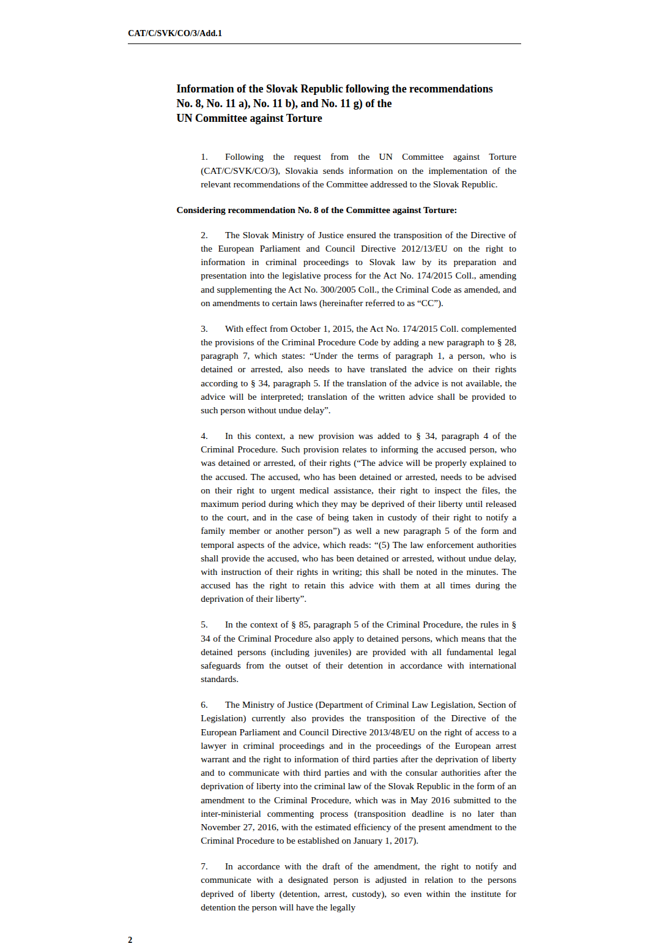CAT/C/SVK/CO/3/Add.1
Information of the Slovak Republic following the recommendations
No. 8, No. 11 a), No. 11 b), and No. 11 g) of the
UN Committee against Torture
1. Following the request from the UN Committee against Torture (CAT/C/SVK/CO/3), Slovakia sends information on the implementation of the relevant recommendations of the Committee addressed to the Slovak Republic.
Considering recommendation No. 8 of the Committee against Torture:
2. The Slovak Ministry of Justice ensured the transposition of the Directive of the European Parliament and Council Directive 2012/13/EU on the right to information in criminal proceedings to Slovak law by its preparation and presentation into the legislative process for the Act No. 174/2015 Coll., amending and supplementing the Act No. 300/2005 Coll., the Criminal Code as amended, and on amendments to certain laws (hereinafter referred to as “CC”).
3. With effect from October 1, 2015, the Act No. 174/2015 Coll. complemented the provisions of the Criminal Procedure Code by adding a new paragraph to § 28, paragraph 7, which states: “Under the terms of paragraph 1, a person, who is detained or arrested, also needs to have translated the advice on their rights according to § 34, paragraph 5. If the translation of the advice is not available, the advice will be interpreted; translation of the written advice shall be provided to such person without undue delay”.
4. In this context, a new provision was added to § 34, paragraph 4 of the Criminal Procedure. Such provision relates to informing the accused person, who was detained or arrested, of their rights (“The advice will be properly explained to the accused. The accused, who has been detained or arrested, needs to be advised on their right to urgent medical assistance, their right to inspect the files, the maximum period during which they may be deprived of their liberty until released to the court, and in the case of being taken in custody of their right to notify a family member or another person”) as well a new paragraph 5 of the form and temporal aspects of the advice, which reads: “(5) The law enforcement authorities shall provide the accused, who has been detained or arrested, without undue delay, with instruction of their rights in writing; this shall be noted in the minutes. The accused has the right to retain this advice with them at all times during the deprivation of their liberty”.
5. In the context of § 85, paragraph 5 of the Criminal Procedure, the rules in § 34 of the Criminal Procedure also apply to detained persons, which means that the detained persons (including juveniles) are provided with all fundamental legal safeguards from the outset of their detention in accordance with international standards.
6. The Ministry of Justice (Department of Criminal Law Legislation, Section of Legislation) currently also provides the transposition of the Directive of the European Parliament and Council Directive 2013/48/EU on the right of access to a lawyer in criminal proceedings and in the proceedings of the European arrest warrant and the right to information of third parties after the deprivation of liberty and to communicate with third parties and with the consular authorities after the deprivation of liberty into the criminal law of the Slovak Republic in the form of an amendment to the Criminal Procedure, which was in May 2016 submitted to the inter-ministerial commenting process (transposition deadline is no later than November 27, 2016, with the estimated efficiency of the present amendment to the Criminal Procedure to be established on January 1, 2017).
7. In accordance with the draft of the amendment, the right to notify and communicate with a designated person is adjusted in relation to the persons deprived of liberty (detention, arrest, custody), so even within the institute for detention the person will have the legally
2